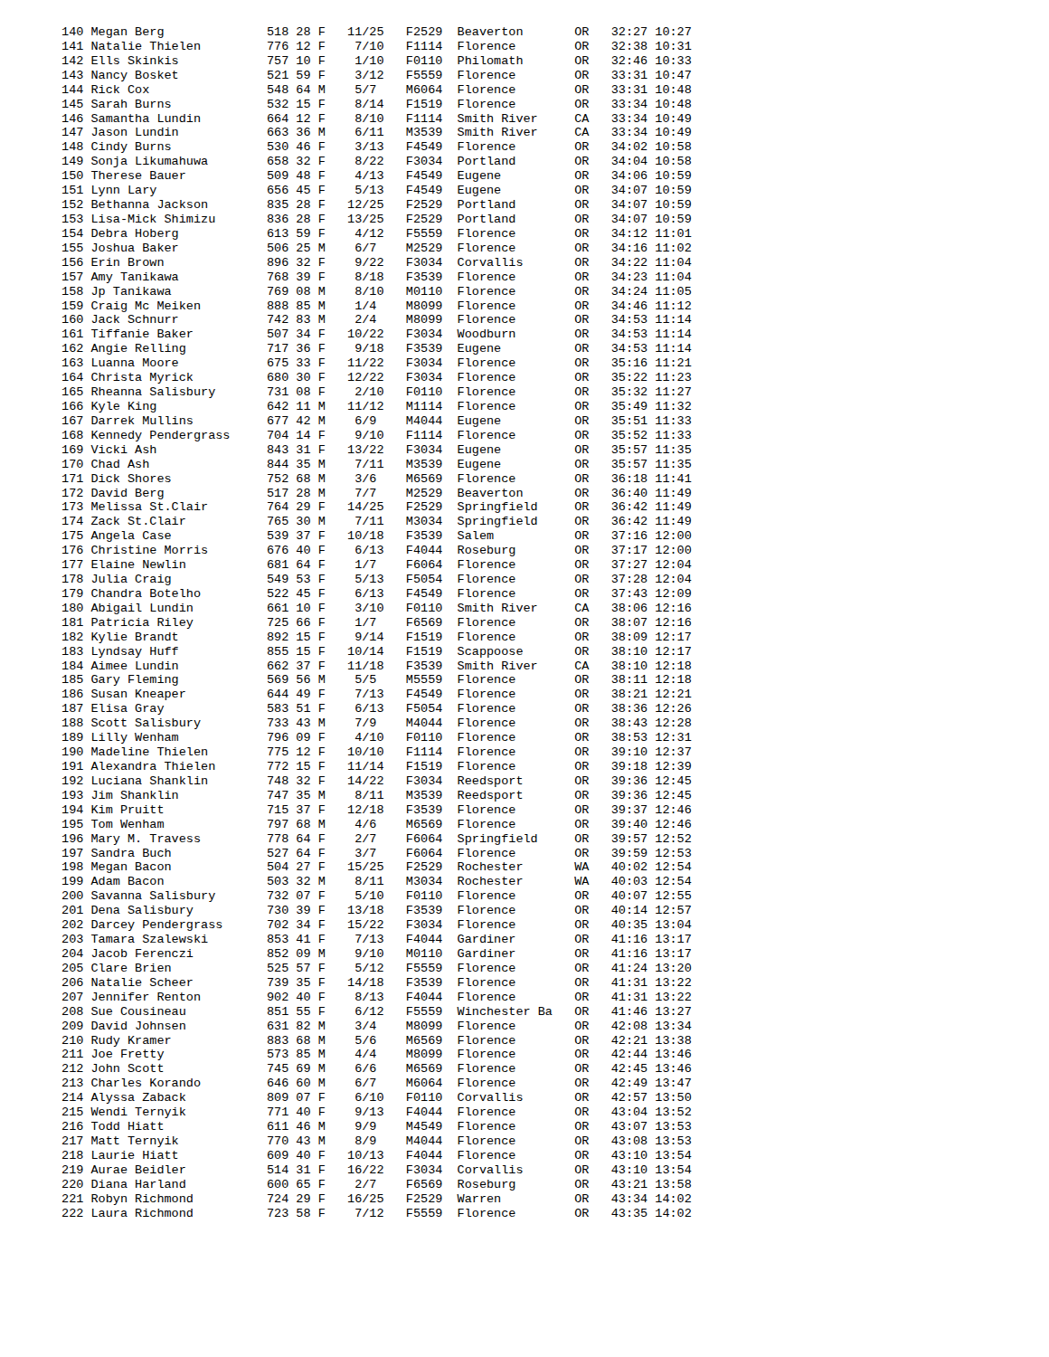140 Megan Berg              518 28 F   11/25   F2529  Beaverton       OR   32:27 10:27
 141 Natalie Thielen         776 12 F    7/10   F1114  Florence        OR   32:38 10:31
 142 Ells Skinkis            757 10 F    1/10   F0110  Philomath       OR   32:46 10:33
 143 Nancy Bosket            521 59 F    3/12   F5559  Florence        OR   33:31 10:47
 144 Rick Cox                548 64 M    5/7    M6064  Florence        OR   33:31 10:48
 145 Sarah Burns             532 15 F    8/14   F1519  Florence        OR   33:34 10:48
 146 Samantha Lundin         664 12 F    8/10   F1114  Smith River     CA   33:34 10:49
 147 Jason Lundin            663 36 M    6/11   M3539  Smith River     CA   33:34 10:49
 148 Cindy Burns             530 46 F    3/13   F4549  Florence        OR   34:02 10:58
 149 Sonja Likumahuwa        658 32 F    8/22   F3034  Portland        OR   34:04 10:58
 150 Therese Bauer           509 48 F    4/13   F4549  Eugene          OR   34:06 10:59
 151 Lynn Lary               656 45 F    5/13   F4549  Eugene          OR   34:07 10:59
 152 Bethanna Jackson        835 28 F   12/25   F2529  Portland        OR   34:07 10:59
 153 Lisa-Mick Shimizu       836 28 F   13/25   F2529  Portland        OR   34:07 10:59
 154 Debra Hoberg            613 59 F    4/12   F5559  Florence        OR   34:12 11:01
 155 Joshua Baker            506 25 M    6/7    M2529  Florence        OR   34:16 11:02
 156 Erin Brown              896 32 F    9/22   F3034  Corvallis       OR   34:22 11:04
 157 Amy Tanikawa            768 39 F    8/18   F3539  Florence        OR   34:23 11:04
 158 Jp Tanikawa             769 08 M    8/10   M0110  Florence        OR   34:24 11:05
 159 Craig Mc Meiken         888 85 M    1/4    M8099  Florence        OR   34:46 11:12
 160 Jack Schnurr            742 83 M    2/4    M8099  Florence        OR   34:53 11:14
 161 Tiffanie Baker          507 34 F   10/22   F3034  Woodburn        OR   34:53 11:14
 162 Angie Relling           717 36 F    9/18   F3539  Eugene          OR   34:53 11:14
 163 Luanna Moore            675 33 F   11/22   F3034  Florence        OR   35:16 11:21
 164 Christa Myrick          680 30 F   12/22   F3034  Florence        OR   35:22 11:23
 165 Rheanna Salisbury       731 08 F    2/10   F0110  Florence        OR   35:32 11:27
 166 Kyle King               642 11 M   11/12   M1114  Florence        OR   35:49 11:32
 167 Darrek Mullins          677 42 M    6/9    M4044  Eugene          OR   35:51 11:33
 168 Kennedy Pendergrass     704 14 F    9/10   F1114  Florence        OR   35:52 11:33
 169 Vicki Ash               843 31 F   13/22   F3034  Eugene          OR   35:57 11:35
 170 Chad Ash                844 35 M    7/11   M3539  Eugene          OR   35:57 11:35
 171 Dick Shores             752 68 M    3/6    M6569  Florence        OR   36:18 11:41
 172 David Berg              517 28 M    7/7    M2529  Beaverton       OR   36:40 11:49
 173 Melissa St.Clair        764 29 F   14/25   F2529  Springfield     OR   36:42 11:49
 174 Zack St.Clair           765 30 M    7/11   M3034  Springfield     OR   36:42 11:49
 175 Angela Case             539 37 F   10/18   F3539  Salem           OR   37:16 12:00
 176 Christine Morris        676 40 F    6/13   F4044  Roseburg        OR   37:17 12:00
 177 Elaine Newlin           681 64 F    1/7    F6064  Florence        OR   37:27 12:04
 178 Julia Craig             549 53 F    5/13   F5054  Florence        OR   37:28 12:04
 179 Chandra Botelho         522 45 F    6/13   F4549  Florence        OR   37:43 12:09
 180 Abigail Lundin          661 10 F    3/10   F0110  Smith River     CA   38:06 12:16
 181 Patricia Riley          725 66 F    1/7    F6569  Florence        OR   38:07 12:16
 182 Kylie Brandt            892 15 F    9/14   F1519  Florence        OR   38:09 12:17
 183 Lyndsay Huff            855 15 F   10/14   F1519  Scappoose       OR   38:10 12:17
 184 Aimee Lundin            662 37 F   11/18   F3539  Smith River     CA   38:10 12:18
 185 Gary Fleming            569 56 M    5/5    M5559  Florence        OR   38:11 12:18
 186 Susan Kneaper           644 49 F    7/13   F4549  Florence        OR   38:21 12:21
 187 Elisa Gray              583 51 F    6/13   F5054  Florence        OR   38:36 12:26
 188 Scott Salisbury         733 43 M    7/9    M4044  Florence        OR   38:43 12:28
 189 Lilly Wenham            796 09 F    4/10   F0110  Florence        OR   38:53 12:31
 190 Madeline Thielen        775 12 F   10/10   F1114  Florence        OR   39:10 12:37
 191 Alexandra Thielen       772 15 F   11/14   F1519  Florence        OR   39:18 12:39
 192 Luciana Shanklin        748 32 F   14/22   F3034  Reedsport       OR   39:36 12:45
 193 Jim Shanklin            747 35 M    8/11   M3539  Reedsport       OR   39:36 12:45
 194 Kim Pruitt              715 37 F   12/18   F3539  Florence        OR   39:37 12:46
 195 Tom Wenham              797 68 M    4/6    M6569  Florence        OR   39:40 12:46
 196 Mary M. Travess         778 64 F    2/7    F6064  Springfield     OR   39:57 12:52
 197 Sandra Buch             527 64 F    3/7    F6064  Florence        OR   39:59 12:53
 198 Megan Bacon             504 27 F   15/25   F2529  Rochester       WA   40:02 12:54
 199 Adam Bacon              503 32 M    8/11   M3034  Rochester       WA   40:03 12:54
 200 Savanna Salisbury       732 07 F    5/10   F0110  Florence        OR   40:07 12:55
 201 Dena Salisbury          730 39 F   13/18   F3539  Florence        OR   40:14 12:57
 202 Darcey Pendergrass      702 34 F   15/22   F3034  Florence        OR   40:35 13:04
 203 Tamara Szalewski        853 41 F    7/13   F4044  Gardiner        OR   41:16 13:17
 204 Jacob Ferenczi          852 09 M    9/10   M0110  Gardiner        OR   41:16 13:17
 205 Clare Brien             525 57 F    5/12   F5559  Florence        OR   41:24 13:20
 206 Natalie Scheer          739 35 F   14/18   F3539  Florence        OR   41:31 13:22
 207 Jennifer Renton         902 40 F    8/13   F4044  Florence        OR   41:31 13:22
 208 Sue Cousineau           851 55 F    6/12   F5559  Winchester Ba   OR   41:46 13:27
 209 David Johnsen           631 82 M    3/4    M8099  Florence        OR   42:08 13:34
 210 Rudy Kramer             883 68 M    5/6    M6569  Florence        OR   42:21 13:38
 211 Joe Fretty              573 85 M    4/4    M8099  Florence        OR   42:44 13:46
 212 John Scott              745 69 M    6/6    M6569  Florence        OR   42:45 13:46
 213 Charles Korando         646 60 M    6/7    M6064  Florence        OR   42:49 13:47
 214 Alyssa Zaback           809 07 F    6/10   F0110  Corvallis       OR   42:57 13:50
 215 Wendi Ternyik           771 40 F    9/13   F4044  Florence        OR   43:04 13:52
 216 Todd Hiatt              611 46 M    9/9    M4549  Florence        OR   43:07 13:53
 217 Matt Ternyik            770 43 M    8/9    M4044  Florence        OR   43:08 13:53
 218 Laurie Hiatt            609 40 F   10/13   F4044  Florence        OR   43:10 13:54
 219 Aurae Beidler           514 31 F   16/22   F3034  Corvallis       OR   43:10 13:54
 220 Diana Harland           600 65 F    2/7    F6569  Roseburg        OR   43:21 13:58
 221 Robyn Richmond          724 29 F   16/25   F2529  Warren          OR   43:34 14:02
 222 Laura Richmond          723 58 F    7/12   F5559  Florence        OR   43:35 14:02